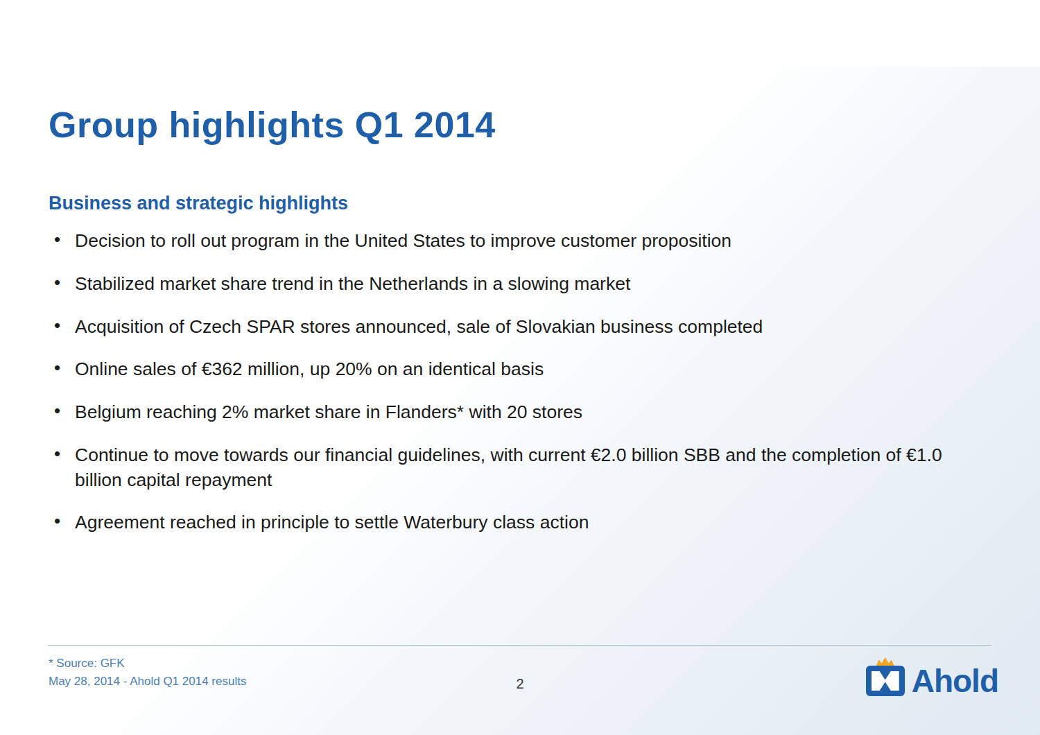Group highlights Q1 2014
Business and strategic highlights
Decision to roll out program in the United States to improve customer proposition
Stabilized market share trend in the Netherlands in a slowing market
Acquisition of Czech SPAR stores announced, sale of Slovakian business completed
Online sales of €362 million, up 20% on an identical basis
Belgium reaching 2% market share in Flanders* with 20 stores
Continue to move towards our financial guidelines, with current €2.0 billion SBB and the completion of €1.0 billion capital repayment
Agreement reached in principle to settle Waterbury class action
* Source: GFK
May 28, 2014 - Ahold Q1 2014 results
2
Ahold